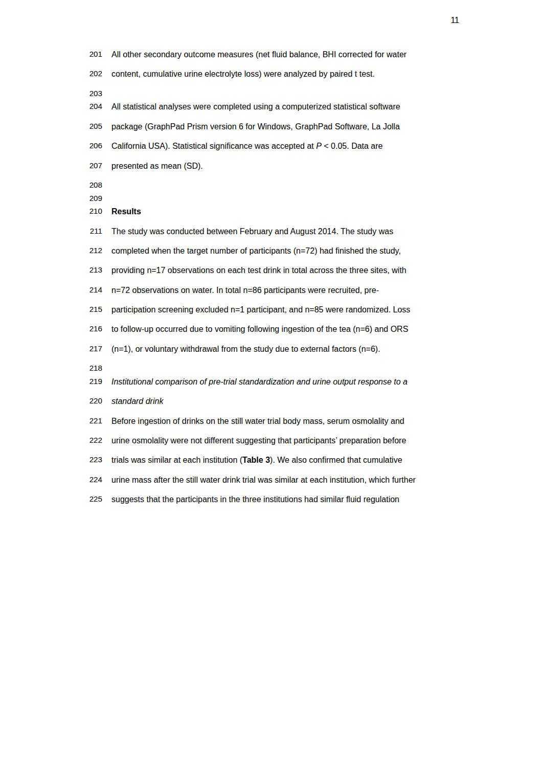11
All other secondary outcome measures (net fluid balance, BHI corrected for water
content, cumulative urine electrolyte loss) were analyzed by paired t test.
All statistical analyses were completed using a computerized statistical software
package (GraphPad Prism version 6 for Windows, GraphPad Software, La Jolla
California USA). Statistical significance was accepted at P < 0.05. Data are
presented as mean (SD).
Results
The study was conducted between February and August 2014. The study was
completed when the target number of participants (n=72) had finished the study,
providing n=17 observations on each test drink in total across the three sites, with
n=72 observations on water. In total n=86 participants were recruited, pre-
participation screening excluded n=1 participant, and n=85 were randomized. Loss
to follow-up occurred due to vomiting following ingestion of the tea (n=6) and ORS
(n=1), or voluntary withdrawal from the study due to external factors (n=6).
Institutional comparison of pre-trial standardization and urine output response to a
standard drink
Before ingestion of drinks on the still water trial body mass, serum osmolality and
urine osmolality were not different suggesting that participants’ preparation before
trials was similar at each institution (Table 3). We also confirmed that cumulative
urine mass after the still water drink trial was similar at each institution, which further
suggests that the participants in the three institutions had similar fluid regulation